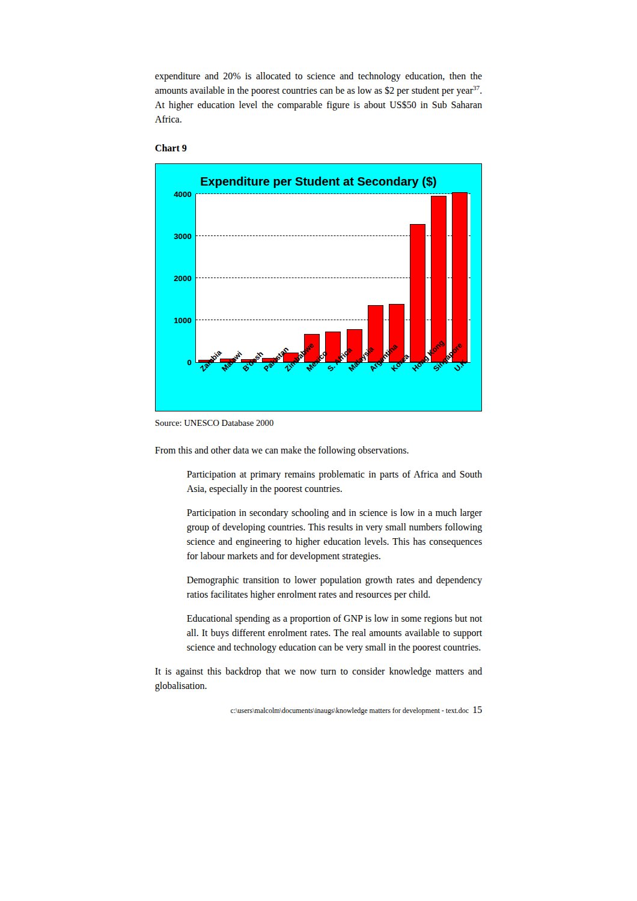expenditure and 20% is allocated to science and technology education, then the amounts available in the poorest countries can be as low as $2 per student per year37. At higher education level the comparable figure is about US$50 in Sub Saharan Africa.
Chart 9
Expenditure per Student at Secondary ($)
4000 3000 2000 1000 0
Zambia Malawi B'desh Pakistan Zimbabwe Mexico S. Africa Malaysia Argentina Korea Hong Kong Singapore U.K.
Source: UNESCO Database 2000
From this and other data we can make the following observations.
Participation at primary remains problematic in parts of Africa and South Asia, especially in the poorest countries.
Participation in secondary schooling and in science is low in a much larger group of developing countries. This results in very small numbers following science and engineering to higher education levels. This has consequences for labour markets and for development strategies.
Demographic transition to lower population growth rates and dependency ratios facilitates higher enrolment rates and resources per child.
Educational spending as a proportion of GNP is low in some regions but not all. It buys different enrolment rates. The real amounts available to support science and technology education can be very small in the poorest countries.
It is against this backdrop that we now turn to consider knowledge matters and globalisation.
c:\users\malcolm\documents\inaugs\knowledge matters for development - text.doc15